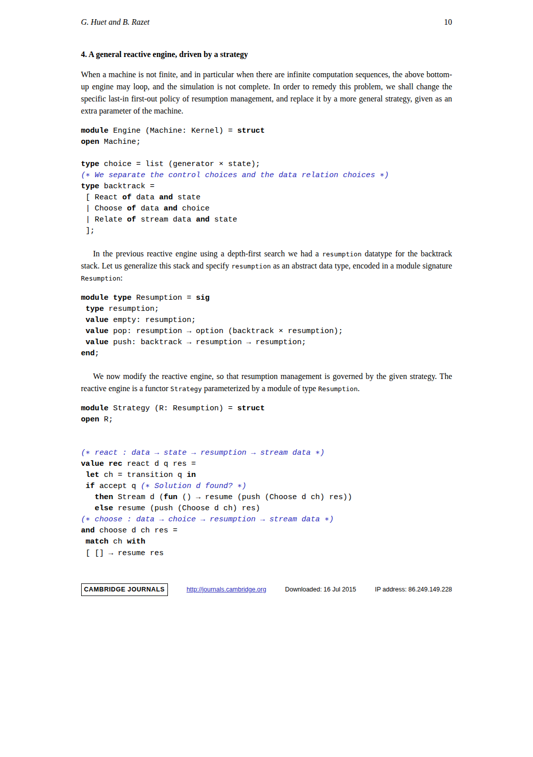G. Huet and B. Razet 10
4. A general reactive engine, driven by a strategy
When a machine is not finite, and in particular when there are infinite computation sequences, the above bottom-up engine may loop, and the simulation is not complete. In order to remedy this problem, we shall change the specific last-in first-out policy of resumption management, and replace it by a more general strategy, given as an extra parameter of the machine.
module Engine (Machine: Kernel) = struct
open Machine;

type choice = list (generator × state);
(∗ We separate the control choices and the data relation choices ∗)
type backtrack =
 [ React of data and state
 | Choose of data and choice
 | Relate of stream data and state
 ];
In the previous reactive engine using a depth-first search we had a resumption datatype for the backtrack stack. Let us generalize this stack and specify resumption as an abstract data type, encoded in a module signature Resumption:
module type Resumption = sig
 type resumption;
 value empty: resumption;
 value pop: resumption → option (backtrack × resumption);
 value push: backtrack → resumption → resumption;
end;
We now modify the reactive engine, so that resumption management is governed by the given strategy. The reactive engine is a functor Strategy parameterized by a module of type Resumption.
module Strategy (R: Resumption) = struct
open R;


(∗ react : data → state → resumption → stream data ∗)
value rec react d q res =
 let ch = transition q in
 if accept q (∗ Solution d found? ∗)
   then Stream d (fun () → resume (push (Choose d ch) res))
   else resume (push (Choose d ch) res)
(∗ choose : data → choice → resumption → stream data ∗)
and choose d ch res =
 match ch with
 [ [] → resume res
CAMBRIDGE JOURNALS http://journals.cambridge.org Downloaded: 16 Jul 2015 IP address: 86.249.149.228